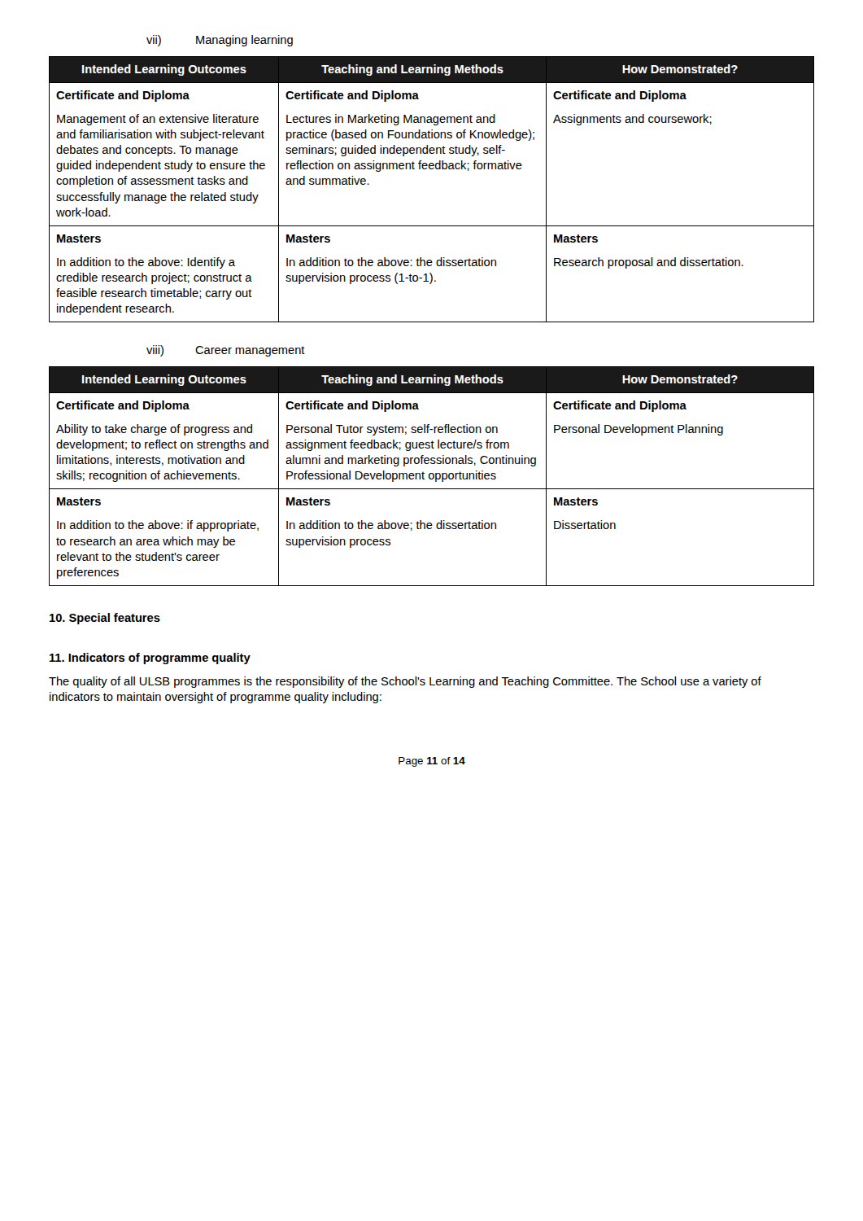vii) Managing learning
| Intended Learning Outcomes | Teaching and Learning Methods | How Demonstrated? |
| --- | --- | --- |
| Certificate and Diploma Management of an extensive literature and familiarisation with subject-relevant debates and concepts. To manage guided independent study to ensure the completion of assessment tasks and successfully manage the related study work-load. | Certificate and Diploma Lectures in Marketing Management and practice (based on Foundations of Knowledge); seminars; guided independent study, self-reflection on assignment feedback; formative and summative. | Certificate and Diploma Assignments and coursework; |
| Masters In addition to the above: Identify a credible research project; construct a feasible research timetable; carry out independent research. | Masters In addition to the above: the dissertation supervision process (1-to-1). | Masters Research proposal and dissertation. |
viii) Career management
| Intended Learning Outcomes | Teaching and Learning Methods | How Demonstrated? |
| --- | --- | --- |
| Certificate and Diploma Ability to take charge of progress and development; to reflect on strengths and limitations, interests, motivation and skills; recognition of achievements. | Certificate and Diploma Personal Tutor system; self-reflection on assignment feedback; guest lecture/s from alumni and marketing professionals, Continuing Professional Development opportunities | Certificate and Diploma Personal Development Planning |
| Masters In addition to the above: if appropriate, to research an area which may be relevant to the student's career preferences | Masters In addition to the above; the dissertation supervision process | Masters Dissertation |
10. Special features
11. Indicators of programme quality
The quality of all ULSB programmes is the responsibility of the School's Learning and Teaching Committee. The School use a variety of indicators to maintain oversight of programme quality including:
Page 11 of 14